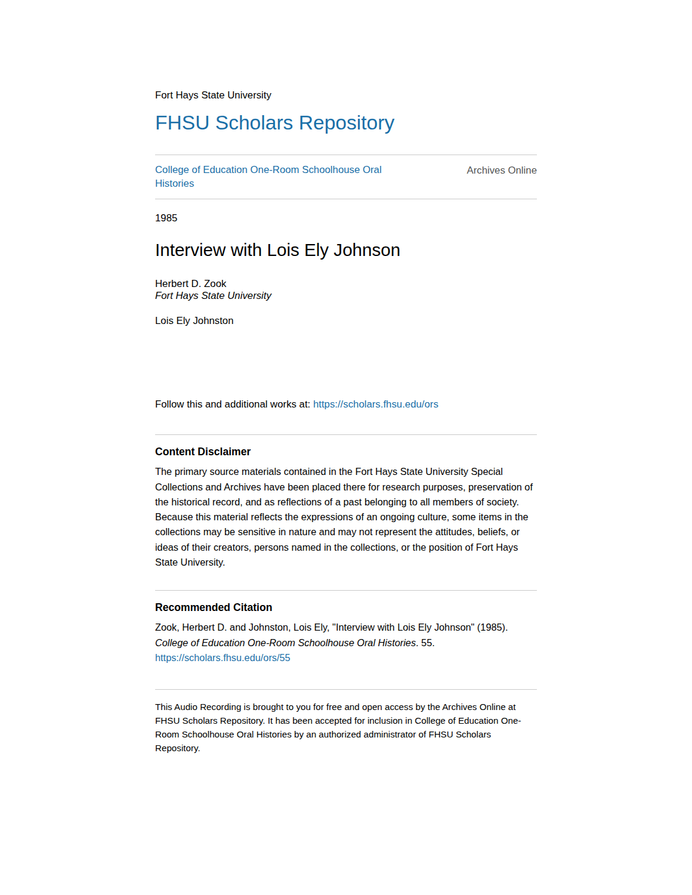Fort Hays State University
FHSU Scholars Repository
College of Education One-Room Schoolhouse Oral Histories
Archives Online
1985
Interview with Lois Ely Johnson
Herbert D. Zook
Fort Hays State University
Lois Ely Johnston
Follow this and additional works at: https://scholars.fhsu.edu/ors
Content Disclaimer
The primary source materials contained in the Fort Hays State University Special Collections and Archives have been placed there for research purposes, preservation of the historical record, and as reflections of a past belonging to all members of society. Because this material reflects the expressions of an ongoing culture, some items in the collections may be sensitive in nature and may not represent the attitudes, beliefs, or ideas of their creators, persons named in the collections, or the position of Fort Hays State University.
Recommended Citation
Zook, Herbert D. and Johnston, Lois Ely, "Interview with Lois Ely Johnson" (1985). College of Education One-Room Schoolhouse Oral Histories. 55.
https://scholars.fhsu.edu/ors/55
This Audio Recording is brought to you for free and open access by the Archives Online at FHSU Scholars Repository. It has been accepted for inclusion in College of Education One-Room Schoolhouse Oral Histories by an authorized administrator of FHSU Scholars Repository.